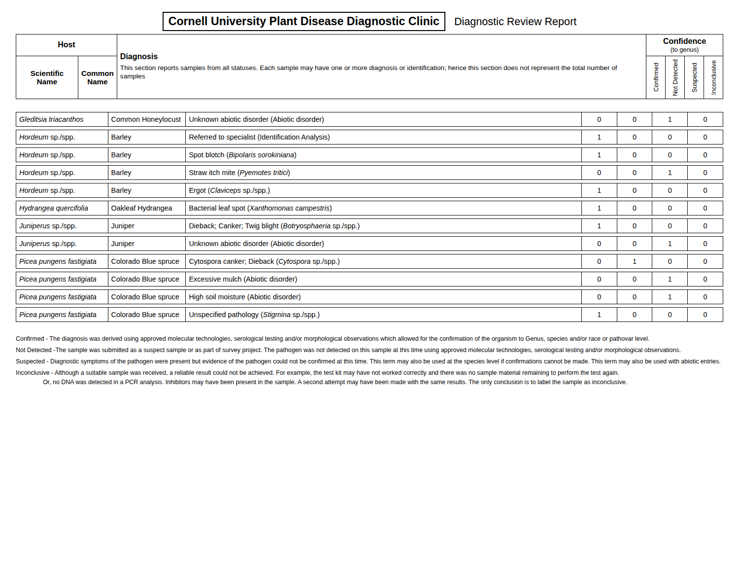Cornell University Plant Disease Diagnostic Clinic Diagnostic Review Report
| Host | Diagnosis This section reports samples from all statuses. Each sample may have one or more diagnosis or identification; hence this section does not represent the total number of samples | Confidence (to genus) |
| Scientific Name | Common Name | Confirmed | Not Detected | Suspected | Inconclusive |
| Gleditsia triacanthos | Common Honeylocust | Unknown abiotic disorder (Abiotic disorder) | 0 | 0 | 1 | 0 |
| Hordeum sp./spp. | Barley | Referred to specialist (Identification Analysis) | 1 | 0 | 0 | 0 |
| Hordeum sp./spp. | Barley | Spot blotch ( Bipolaris sorokiniana ) | 1 | 0 | 0 | 0 |
| Hordeum sp./spp. | Barley | Straw itch mite ( Pyemotes tritici ) | 0 | 0 | 1 | 0 |
| Hordeum sp./spp. | Barley | Ergot ( Claviceps sp./spp.) | 1 | 0 | 0 | 0 |
| Hydrangea quercifolia | Oakleaf Hydrangea | Bacterial leaf spot ( Xanthomonas campestris ) | 1 | 0 | 0 | 0 |
| Juniperus sp./spp. | Juniper | Dieback; Canker; Twig blight ( Botryosphaeria sp./spp.) | 1 | 0 | 0 | 0 |
| Juniperus sp./spp. | Juniper | Unknown abiotic disorder (Abiotic disorder) | 0 | 0 | 1 | 0 |
| Picea pungens fastigiata | Colorado Blue spruce | Cytospora canker; Dieback ( Cytospora sp./spp.) | 0 | 1 | 0 | 0 |
| Picea pungens fastigiata | Colorado Blue spruce | Excessive mulch (Abiotic disorder) | 0 | 0 | 1 | 0 |
| Picea pungens fastigiata | Colorado Blue spruce | High soil moisture (Abiotic disorder) | 0 | 0 | 1 | 0 |
| Picea pungens fastigiata | Colorado Blue spruce | Unspecified pathology ( Stigmina sp./spp.) | 1 | 0 | 0 | 0 |
Confirmed - The diagnosis was derived using approved molecular technologies, serological testing and/or morphological observations which allowed for the confirmation of the organism to Genus, species and/or race or pathovar level.
Not Detected -The sample was submitted as a suspect sample or as part of survey project. The pathogen was not detected on this sample at this time using approved molecular technologies, serological testing and/or morphological observations.
Suspected - Diagnostic symptoms of the pathogen were present but evidence of the pathogen could not be confirmed at this time. This term may also be used at the species level if confirmations cannot be made. This term may also be used with abiotic entries.
Inconclusive - Although a suitable sample was received, a reliable result could not be achieved. For example, the test kit may have not worked correctly and there was no sample material remaining to perform the test again.
Or, no DNA was detected in a PCR analysis. Inhibitors may have been present in the sample. A second attempt may have been made with the same results. The only conclusion is to label the sample as inconclusive.